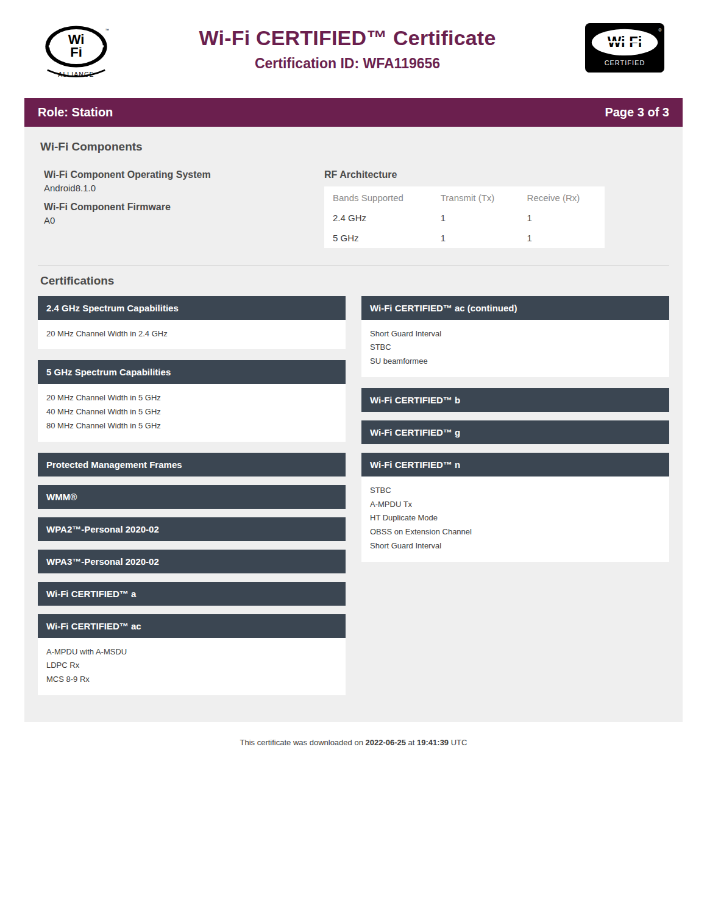Wi Fi ALLIANCE ™
Wi-Fi CERTIFIED™ Certificate
Certification ID: WFA119656
Wi Fi CERTIFIED ®
Role: Station Page 3 of 3
Wi-Fi Components
Wi-Fi Component Operating System
Android8.1.0
Wi-Fi Component Firmware
A0
RF Architecture
| Bands Supported | Transmit (Tx) | Receive (Rx) |
| --- | --- | --- |
| 2.4 GHz | 1 | 1 |
| 5 GHz | 1 | 1 |
Certifications
2.4 GHz Spectrum Capabilities
20 MHz Channel Width in 2.4 GHz
5 GHz Spectrum Capabilities
20 MHz Channel Width in 5 GHz
40 MHz Channel Width in 5 GHz
80 MHz Channel Width in 5 GHz
Protected Management Frames
WMM®
WPA2™-Personal 2020-02
WPA3™-Personal 2020-02
Wi-Fi CERTIFIED™ a
Wi-Fi CERTIFIED™ ac
A-MPDU with A-MSDU
LDPC Rx
MCS 8-9 Rx
Wi-Fi CERTIFIED™ ac (continued)
Short Guard Interval
STBC
SU beamformee
Wi-Fi CERTIFIED™ b
Wi-Fi CERTIFIED™ g
Wi-Fi CERTIFIED™ n
STBC
A-MPDU Tx
HT Duplicate Mode
OBSS on Extension Channel
Short Guard Interval
This certificate was downloaded on 2022-06-25 at 19:41:39 UTC